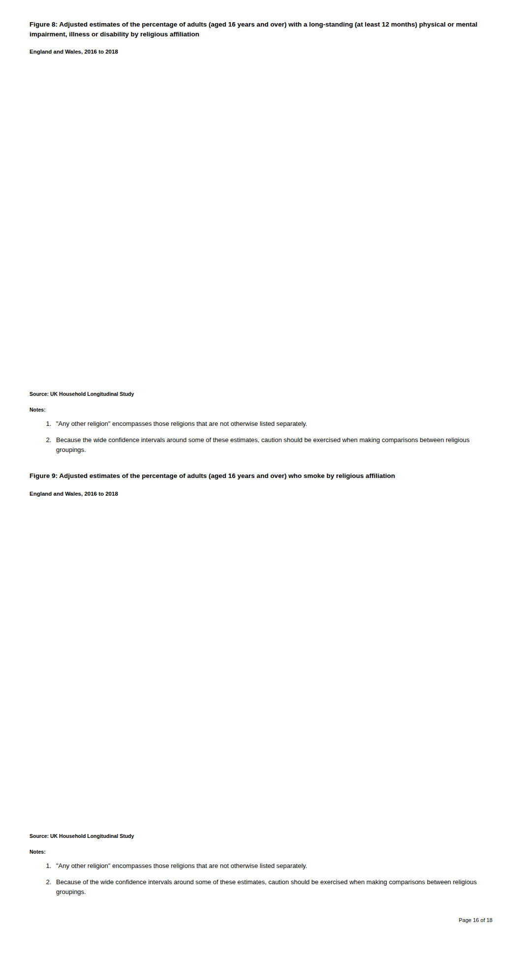Figure 8: Adjusted estimates of the percentage of adults (aged 16 years and over) with a long-standing (at least 12 months) physical or mental impairment, illness or disability by religious affiliation
England and Wales, 2016 to 2018
Source: UK Household Longitudinal Study
Notes:
"Any other religion" encompasses those religions that are not otherwise listed separately.
Because the wide confidence intervals around some of these estimates, caution should be exercised when making comparisons between religious groupings.
Figure 9: Adjusted estimates of the percentage of adults (aged 16 years and over) who smoke by religious affiliation
England and Wales, 2016 to 2018
Source: UK Household Longitudinal Study
Notes:
"Any other religion" encompasses those religions that are not otherwise listed separately.
Because of the wide confidence intervals around some of these estimates, caution should be exercised when making comparisons between religious groupings.
Page 16 of 18